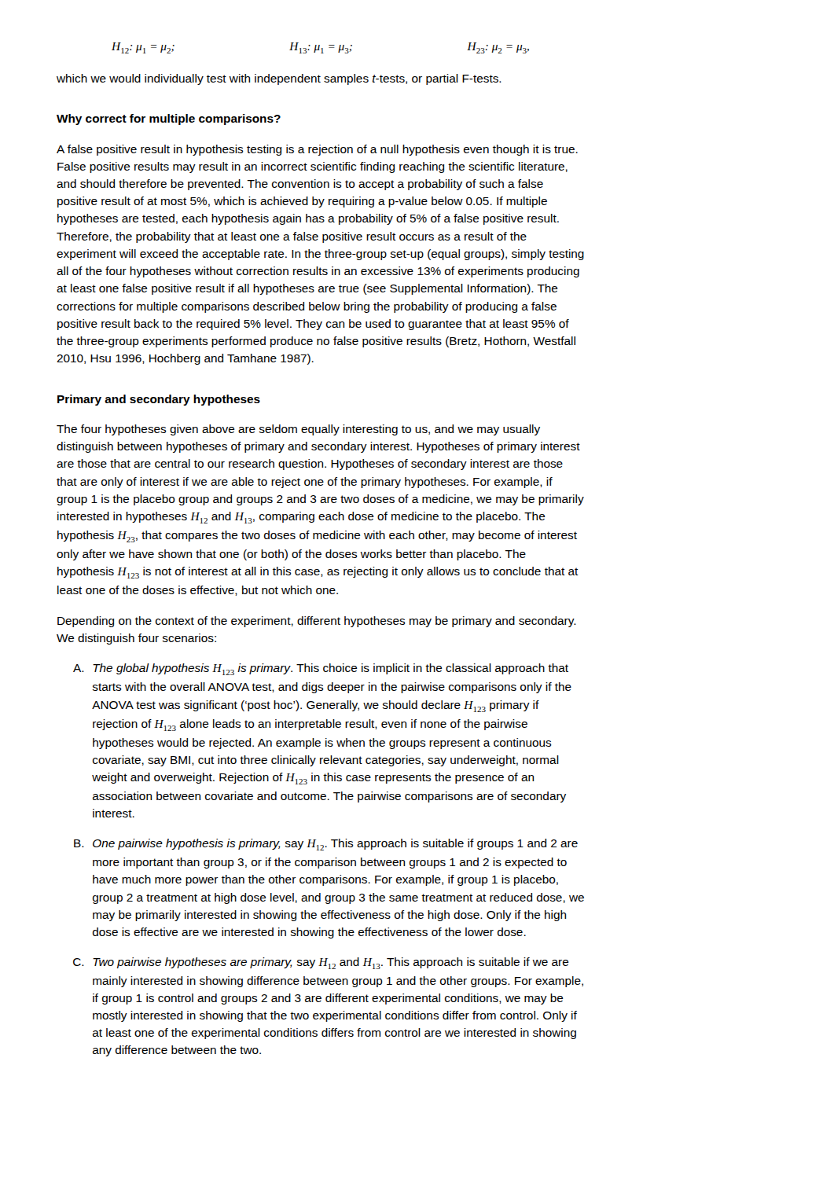H12: μ1 = μ2; H13: μ1 = μ3; H23: μ2 = μ3,
which we would individually test with independent samples t-tests, or partial F-tests.
Why correct for multiple comparisons?
A false positive result in hypothesis testing is a rejection of a null hypothesis even though it is true. False positive results may result in an incorrect scientific finding reaching the scientific literature, and should therefore be prevented. The convention is to accept a probability of such a false positive result of at most 5%, which is achieved by requiring a p-value below 0.05. If multiple hypotheses are tested, each hypothesis again has a probability of 5% of a false positive result. Therefore, the probability that at least one a false positive result occurs as a result of the experiment will exceed the acceptable rate. In the three-group set-up (equal groups), simply testing all of the four hypotheses without correction results in an excessive 13% of experiments producing at least one false positive result if all hypotheses are true (see Supplemental Information). The corrections for multiple comparisons described below bring the probability of producing a false positive result back to the required 5% level. They can be used to guarantee that at least 95% of the three-group experiments performed produce no false positive results (Bretz, Hothorn, Westfall 2010, Hsu 1996, Hochberg and Tamhane 1987).
Primary and secondary hypotheses
The four hypotheses given above are seldom equally interesting to us, and we may usually distinguish between hypotheses of primary and secondary interest. Hypotheses of primary interest are those that are central to our research question. Hypotheses of secondary interest are those that are only of interest if we are able to reject one of the primary hypotheses. For example, if group 1 is the placebo group and groups 2 and 3 are two doses of a medicine, we may be primarily interested in hypotheses H12 and H13, comparing each dose of medicine to the placebo. The hypothesis H23, that compares the two doses of medicine with each other, may become of interest only after we have shown that one (or both) of the doses works better than placebo. The hypothesis H123 is not of interest at all in this case, as rejecting it only allows us to conclude that at least one of the doses is effective, but not which one.
Depending on the context of the experiment, different hypotheses may be primary and secondary. We distinguish four scenarios:
The global hypothesis H123 is primary. This choice is implicit in the classical approach that starts with the overall ANOVA test, and digs deeper in the pairwise comparisons only if the ANOVA test was significant (‘post hoc’). Generally, we should declare H123 primary if rejection of H123 alone leads to an interpretable result, even if none of the pairwise hypotheses would be rejected. An example is when the groups represent a continuous covariate, say BMI, cut into three clinically relevant categories, say underweight, normal weight and overweight. Rejection of H123 in this case represents the presence of an association between covariate and outcome. The pairwise comparisons are of secondary interest.
One pairwise hypothesis is primary, say H12. This approach is suitable if groups 1 and 2 are more important than group 3, or if the comparison between groups 1 and 2 is expected to have much more power than the other comparisons. For example, if group 1 is placebo, group 2 a treatment at high dose level, and group 3 the same treatment at reduced dose, we may be primarily interested in showing the effectiveness of the high dose. Only if the high dose is effective are we interested in showing the effectiveness of the lower dose.
Two pairwise hypotheses are primary, say H12 and H13. This approach is suitable if we are mainly interested in showing difference between group 1 and the other groups. For example, if group 1 is control and groups 2 and 3 are different experimental conditions, we may be mostly interested in showing that the two experimental conditions differ from control. Only if at least one of the experimental conditions differs from control are we interested in showing any difference between the two.